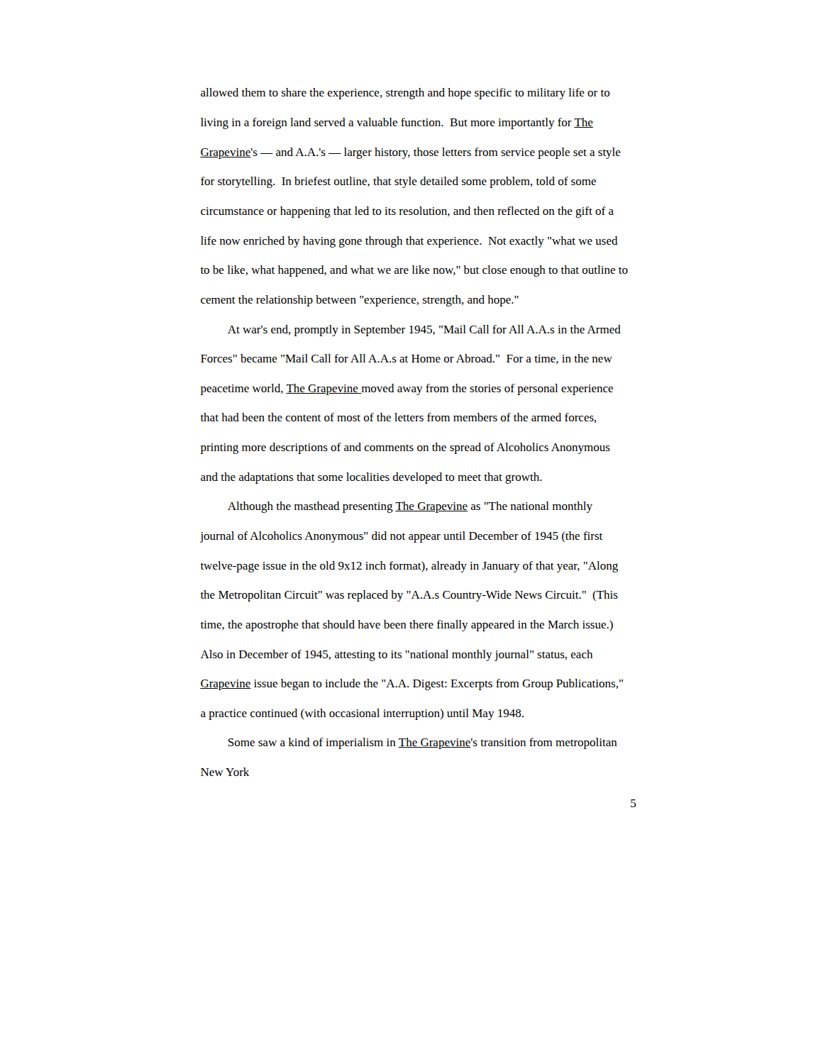allowed them to share the experience, strength and hope specific to military life or to living in a foreign land served a valuable function. But more importantly for The Grapevine's — and A.A.'s — larger history, those letters from service people set a style for storytelling. In briefest outline, that style detailed some problem, told of some circumstance or happening that led to its resolution, and then reflected on the gift of a life now enriched by having gone through that experience. Not exactly "what we used to be like, what happened, and what we are like now," but close enough to that outline to cement the relationship between "experience, strength, and hope."
At war's end, promptly in September 1945, "Mail Call for All A.A.s in the Armed Forces" became "Mail Call for All A.A.s at Home or Abroad." For a time, in the new peacetime world, The Grapevine moved away from the stories of personal experience that had been the content of most of the letters from members of the armed forces, printing more descriptions of and comments on the spread of Alcoholics Anonymous and the adaptations that some localities developed to meet that growth.
Although the masthead presenting The Grapevine as "The national monthly journal of Alcoholics Anonymous" did not appear until December of 1945 (the first twelve-page issue in the old 9x12 inch format), already in January of that year, "Along the Metropolitan Circuit" was replaced by "A.A.s Country-Wide News Circuit." (This time, the apostrophe that should have been there finally appeared in the March issue.) Also in December of 1945, attesting to its "national monthly journal" status, each Grapevine issue began to include the "A.A. Digest: Excerpts from Group Publications," a practice continued (with occasional interruption) until May 1948.
Some saw a kind of imperialism in The Grapevine's transition from metropolitan New York
5